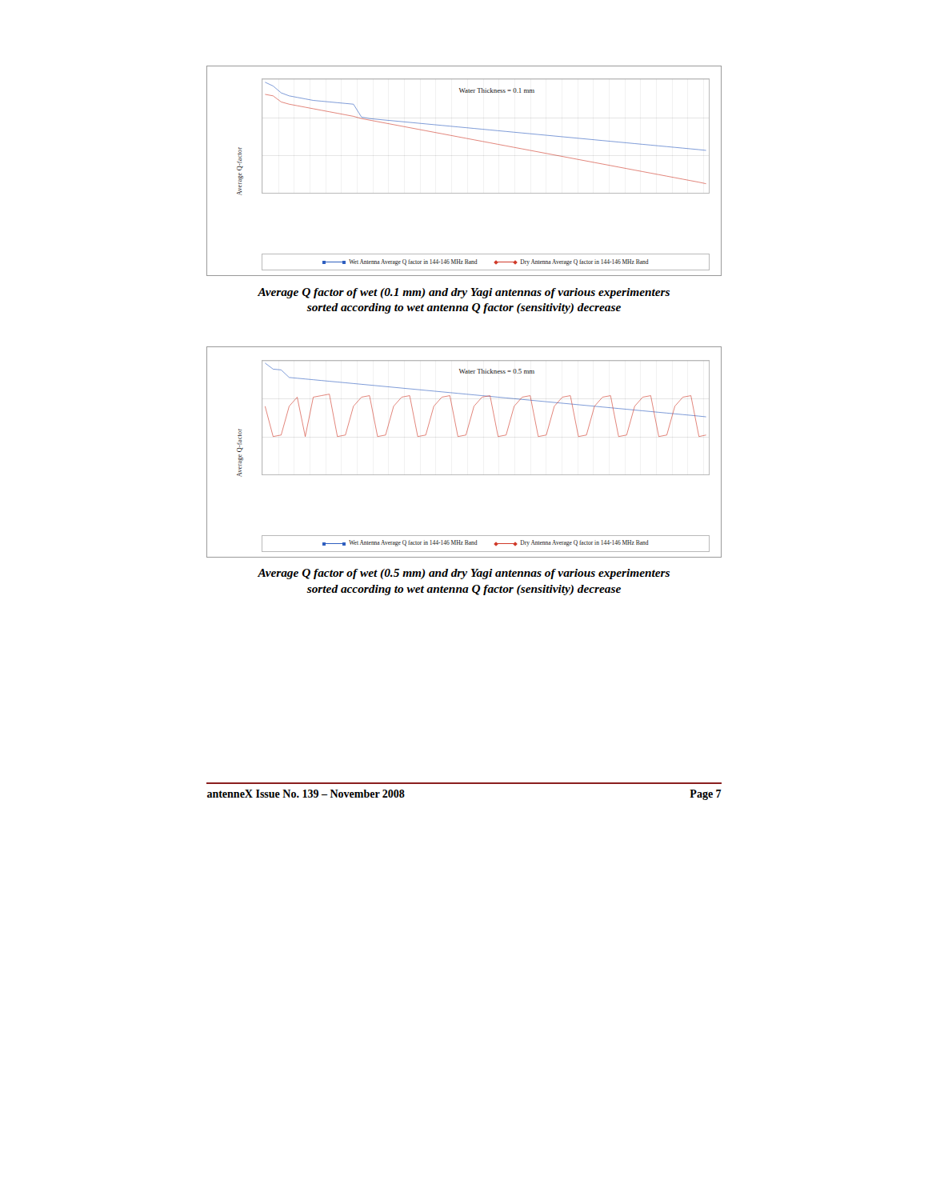Average Q-factor
1,000.00
100.00
10.00
1.00
Water Thickness = 0.1 mm
BSZ 14
RU1AA 15
YU1CF-Golija
DK7ZB 14
DK7ZB 19-6
BVO2-3
DK7ZB 12-4
EF0213-Q6
DK7ZB 12-6
2SA13
W5UN Quagi
OBLONG 14
K5GW 17
OBLONG 13
OBLONG 9
EF0214B6
EF0214Q6
F9FT 13
M2-5WL
BVO44
K1FO 19
DU9-2-40
DL6WU 12
DJ9BV 17
K1FO 18
DL6WU 15
DL6WU 17
DL6WU 17
EF0212B6
DL6WU 10
DL6WU 14
DL6WU 15*
CC 17B2
HyGain 17
DL6WU 15
DL6WU 13
CC 215WB
DL6WU 12
DL6WU 13
DL6WU 13*
DL6WU 14
BVO2-6
K1FO 16
K1FO 17
DL6WU 18
DL6WU 11
IQJXX 16
BVO2-6
YU0B
YU1CF 12
VE7BQH
Wet Antenna Average Q factor in 144-146 MHz Band Dry Antenna Average Q factor in 144-146 MHz Band
Average Q factor of wet (0.1 mm) and dry Yagi antennas of various experimenters
sorted according to wet antenna Q factor (sensitivity) decrease
Average Q-factor
10,000.00
1,000.00
100.00
10.00
Water Thickness = 0.5 mm
EF0213-Q5
2SA13
EF0214Q5
BVO2-3
RU1AA 15
DK7ZB 19-6
YU1CF
DK7ZB 12-6
BSZ 14
DK7ZB 12-4
K5GW 17
IQJXX 16
OBLONG 14
OBLONG 13
F9FT 13
EF0212B6
BVO2-6
BVO2-5
OBLONG 9
CC 215WB
W5UN Quagi
M2-5WL
BVO44
CC 17B2
DU9-2-40
DJ9BV 17
K1FO 16
DL6WU 15
DL6WU 14
K1FO 17
DL6WU 10
DL6WU 13
DL6WU 14
DL6WU 17*
DL6WU 15*
DL6WU 12*
DL6WU 13*
DL6WU 15
DL6WU 13
DL6WU 12
DL6WU 11
K1FO 18
DL6WU 18
K1FO 19
DL6WU 19
YU1CF 12
VE7BQH
HyGain 17
YU0B
Wet Antenna Average Q factor in 144-146 MHz Band Dry Antenna Average Q factor in 144-146 MHz Band
Average Q factor of wet (0.5 mm) and dry Yagi antennas of various experimenters
sorted according to wet antenna Q factor (sensitivity) decrease
antenneX Issue No. 139 – November 2008 Page 7